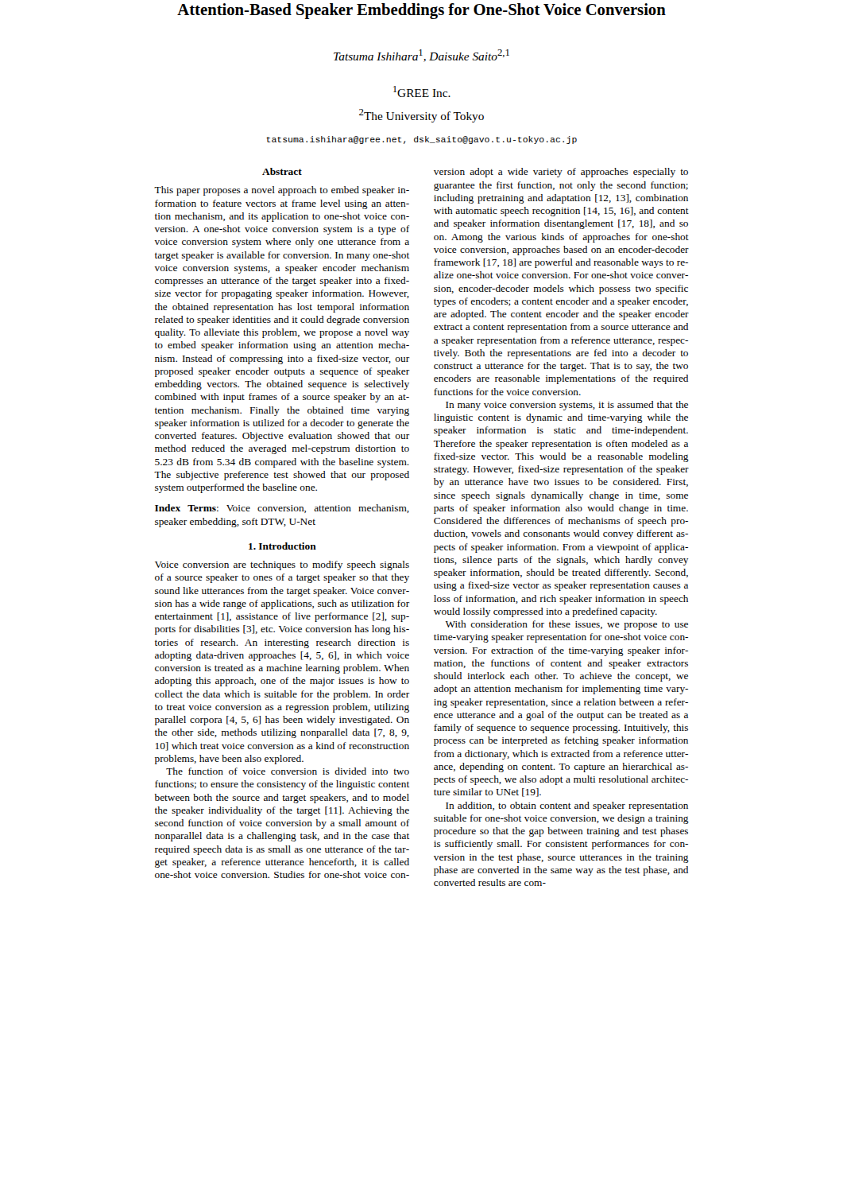Attention-Based Speaker Embeddings for One-Shot Voice Conversion
Tatsuma Ishihara1, Daisuke Saito2,1
1GREE Inc.
2The University of Tokyo
tatsuma.ishihara@gree.net, dsk_saito@gavo.t.u-tokyo.ac.jp
Abstract
This paper proposes a novel approach to embed speaker information to feature vectors at frame level using an attention mechanism, and its application to one-shot voice conversion. A one-shot voice conversion system is a type of voice conversion system where only one utterance from a target speaker is available for conversion. In many one-shot voice conversion systems, a speaker encoder mechanism compresses an utterance of the target speaker into a fixed-size vector for propagating speaker information. However, the obtained representation has lost temporal information related to speaker identities and it could degrade conversion quality. To alleviate this problem, we propose a novel way to embed speaker information using an attention mechanism. Instead of compressing into a fixed-size vector, our proposed speaker encoder outputs a sequence of speaker embedding vectors. The obtained sequence is selectively combined with input frames of a source speaker by an attention mechanism. Finally the obtained time varying speaker information is utilized for a decoder to generate the converted features. Objective evaluation showed that our method reduced the averaged mel-cepstrum distortion to 5.23 dB from 5.34 dB compared with the baseline system. The subjective preference test showed that our proposed system outperformed the baseline one.
Index Terms: Voice conversion, attention mechanism, speaker embedding, soft DTW, U-Net
1. Introduction
Voice conversion are techniques to modify speech signals of a source speaker to ones of a target speaker so that they sound like utterances from the target speaker. Voice conversion has a wide range of applications, such as utilization for entertainment [1], assistance of live performance [2], supports for disabilities [3], etc. Voice conversion has long histories of research. An interesting research direction is adopting data-driven approaches [4, 5, 6], in which voice conversion is treated as a machine learning problem. When adopting this approach, one of the major issues is how to collect the data which is suitable for the problem. In order to treat voice conversion as a regression problem, utilizing parallel corpora [4, 5, 6] has been widely investigated. On the other side, methods utilizing nonparallel data [7, 8, 9, 10] which treat voice conversion as a kind of reconstruction problems, have been also explored.
The function of voice conversion is divided into two functions; to ensure the consistency of the linguistic content between both the source and target speakers, and to model the speaker individuality of the target [11]. Achieving the second function of voice conversion by a small amount of nonparallel data is a challenging task, and in the case that required speech data is as small as one utterance of the target speaker, a reference utterance henceforth, it is called one-shot voice conversion. Studies for one-shot voice conversion adopt a wide variety of approaches especially to guarantee the first function, not only the second function; including pretraining and adaptation [12, 13], combination with automatic speech recognition [14, 15, 16], and content and speaker information disentanglement [17, 18], and so on. Among the various kinds of approaches for one-shot voice conversion, approaches based on an encoder-decoder framework [17, 18] are powerful and reasonable ways to realize one-shot voice conversion. For one-shot voice conversion, encoder-decoder models which possess two specific types of encoders; a content encoder and a speaker encoder, are adopted. The content encoder and the speaker encoder extract a content representation from a source utterance and a speaker representation from a reference utterance, respectively. Both the representations are fed into a decoder to construct a utterance for the target. That is to say, the two encoders are reasonable implementations of the required functions for the voice conversion.
In many voice conversion systems, it is assumed that the linguistic content is dynamic and time-varying while the speaker information is static and time-independent. Therefore the speaker representation is often modeled as a fixed-size vector. This would be a reasonable modeling strategy. However, fixed-size representation of the speaker by an utterance have two issues to be considered. First, since speech signals dynamically change in time, some parts of speaker information also would change in time. Considered the differences of mechanisms of speech production, vowels and consonants would convey different aspects of speaker information. From a viewpoint of applications, silence parts of the signals, which hardly convey speaker information, should be treated differently. Second, using a fixed-size vector as speaker representation causes a loss of information, and rich speaker information in speech would lossily compressed into a predefined capacity.
With consideration for these issues, we propose to use time-varying speaker representation for one-shot voice conversion. For extraction of the time-varying speaker information, the functions of content and speaker extractors should interlock each other. To achieve the concept, we adopt an attention mechanism for implementing time varying speaker representation, since a relation between a reference utterance and a goal of the output can be treated as a family of sequence to sequence processing. Intuitively, this process can be interpreted as fetching speaker information from a dictionary, which is extracted from a reference utterance, depending on content. To capture an hierarchical aspects of speech, we also adopt a multi resolutional architecture similar to UNet [19].
In addition, to obtain content and speaker representation suitable for one-shot voice conversion, we design a training procedure so that the gap between training and test phases is sufficiently small. For consistent performances for conversion in the test phase, source utterances in the training phase are converted in the same way as the test phase, and converted results are com-